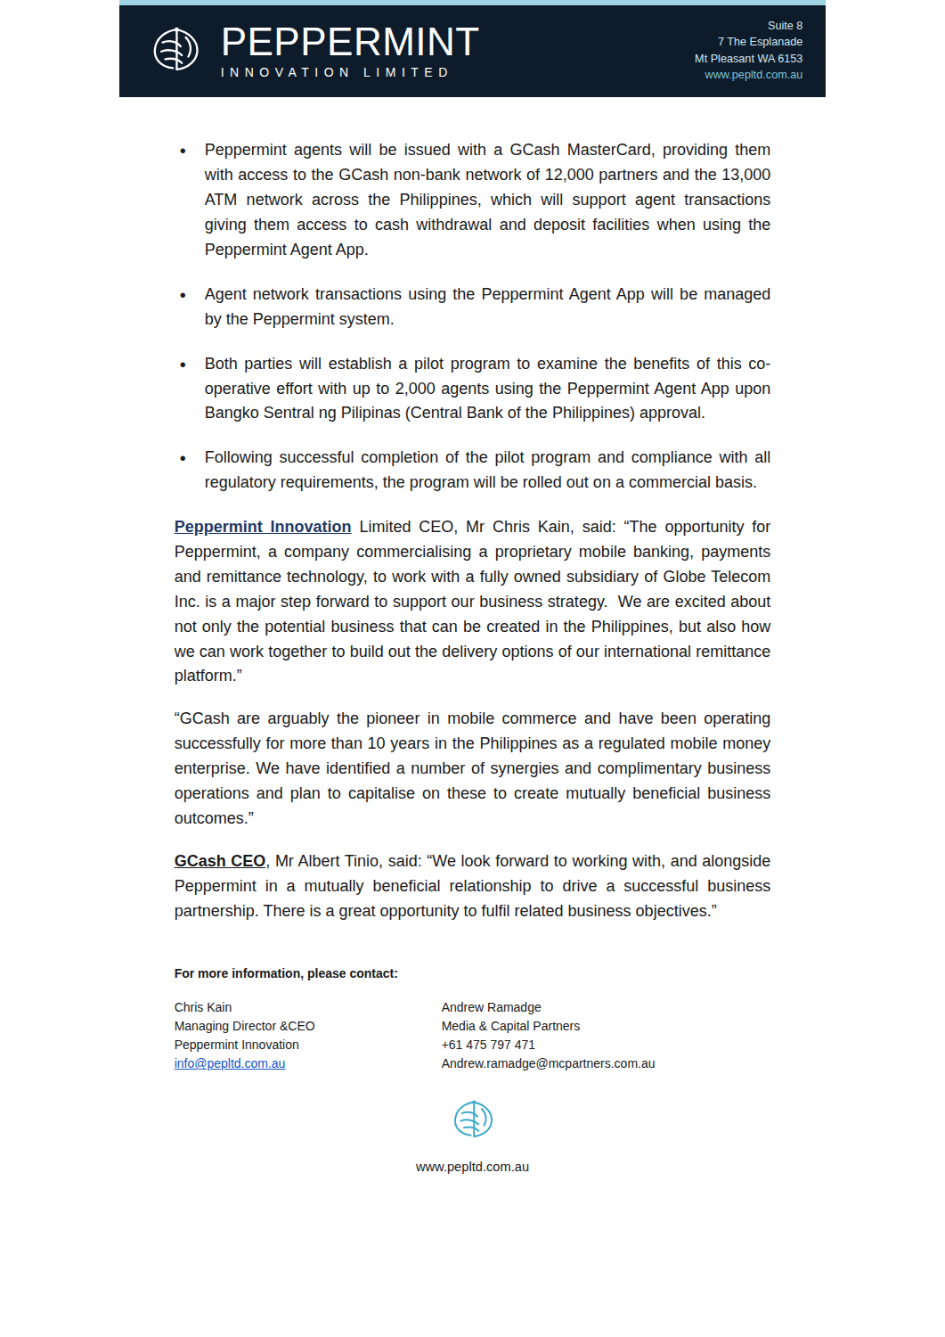PEPPERMINT INNOVATION LIMITED
Suite 8
7 The Esplanade
Mt Pleasant WA 6153
www.pepltd.com.au
Peppermint agents will be issued with a GCash MasterCard, providing them with access to the GCash non-bank network of 12,000 partners and the 13,000 ATM network across the Philippines, which will support agent transactions giving them access to cash withdrawal and deposit facilities when using the Peppermint Agent App.
Agent network transactions using the Peppermint Agent App will be managed by the Peppermint system.
Both parties will establish a pilot program to examine the benefits of this co-operative effort with up to 2,000 agents using the Peppermint Agent App upon Bangko Sentral ng Pilipinas (Central Bank of the Philippines) approval.
Following successful completion of the pilot program and compliance with all regulatory requirements, the program will be rolled out on a commercial basis.
Peppermint Innovation Limited CEO, Mr Chris Kain, said: “The opportunity for Peppermint, a company commercialising a proprietary mobile banking, payments and remittance technology, to work with a fully owned subsidiary of Globe Telecom Inc. is a major step forward to support our business strategy. We are excited about not only the potential business that can be created in the Philippines, but also how we can work together to build out the delivery options of our international remittance platform.”
“GCash are arguably the pioneer in mobile commerce and have been operating successfully for more than 10 years in the Philippines as a regulated mobile money enterprise. We have identified a number of synergies and complimentary business operations and plan to capitalise on these to create mutually beneficial business outcomes.”
GCash CEO, Mr Albert Tinio, said: “We look forward to working with, and alongside Peppermint in a mutually beneficial relationship to drive a successful business partnership. There is a great opportunity to fulfil related business objectives.”
For more information, please contact:
| Chris Kain | Andrew Ramadge |
| Managing Director &CEO | Media & Capital Partners |
| Peppermint Innovation | +61 475 797 471 |
| info@pepltd.com.au | Andrew.ramadge@mcpartners.com.au |
www.pepltd.com.au